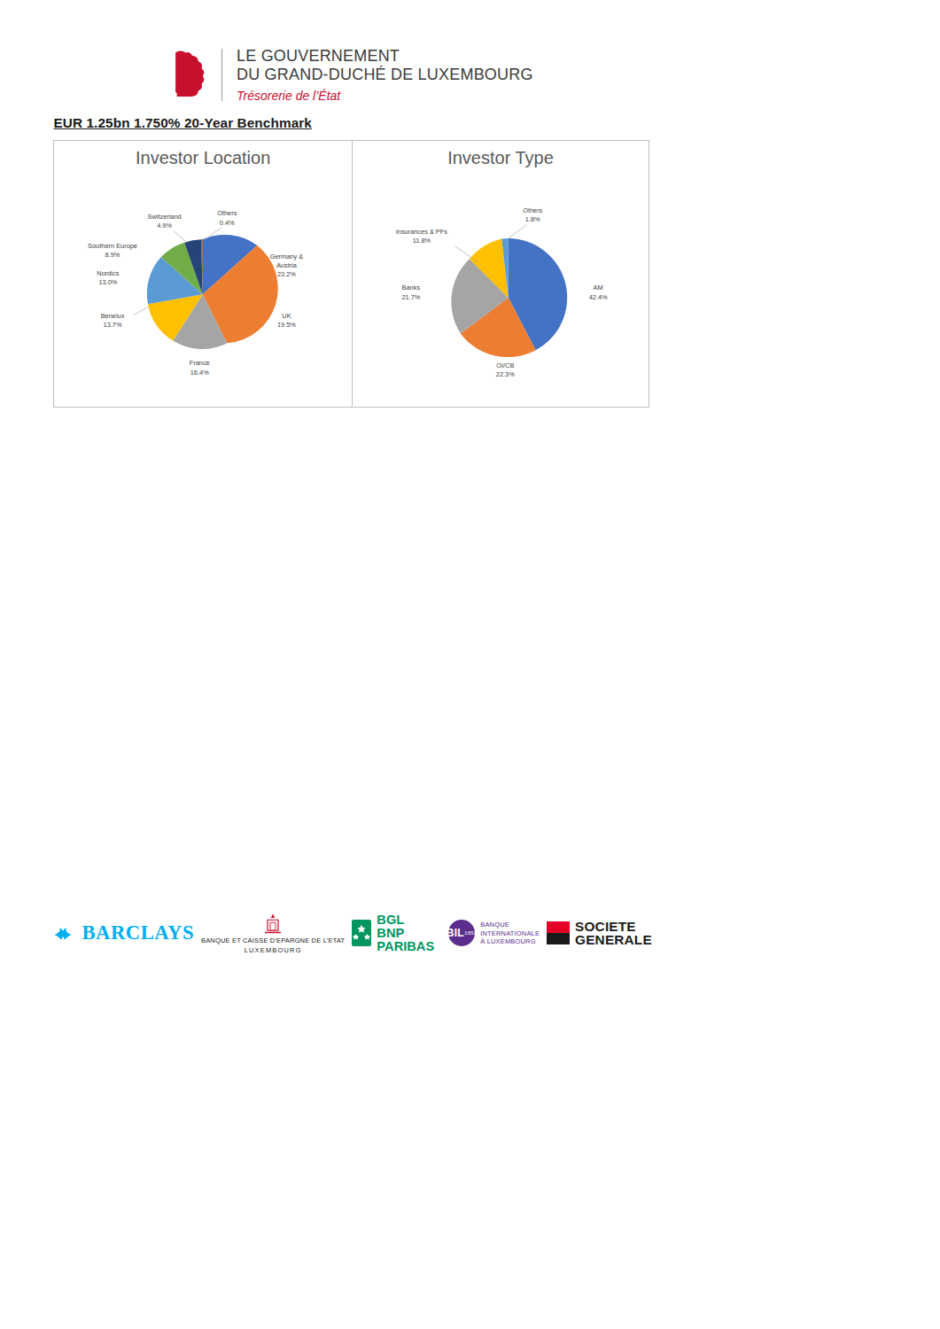LE GOUVERNEMENT
DU GRAND-DUCHÉ DE LUXEMBOURG
Trésorerie de l’État
EUR 1.25bn 1.750% 20-Year Benchmark
Investor Location
Pie: center (190,165) r=72. Start at 12 o'clock, clockwise. Germany & Austria 23.2%, UK 19.5%, France 16.4%, Benelux 13.7%, Nordics 13.0%, Southern Europe 8.9%, Switzerland 4.9%, Others 0.4% Germany & Austria 23.2% UK 19.5% France 16.4% Benelux 13.7% Nordics 13.0% Southern Europe 8.9% Switzerland 4.9% Others 0.4%
Investor Type
Pie: center (200,170) r=78. Start at 12 o'clock, clockwise. AM 42.4%, OI/CB 22.3%, Banks 21.7%, Insurances & PFs 11.8%, Others 1.8% AM 42.4% OI/CB 22.3% Banks 21.7% Insurances & PFs 11.8% Others 1.8%
BARCLAYS
BANQUE ET CAISSE D'EPARGNE DE L'ETAT
LUXEMBOURG
BGL
BNP PARIBAS
BIL1856
BANQUE
INTERNATIONALE
À LUXEMBOURG
SOCIETE
GENERALE